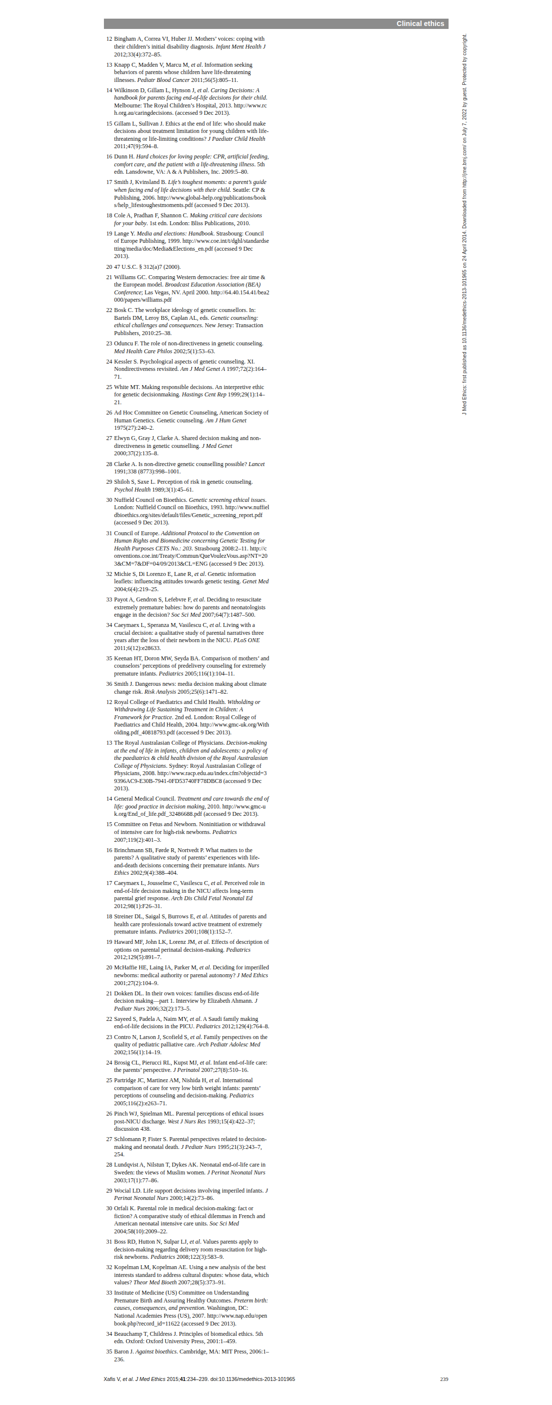Clinical ethics
Bingham A, Correa VI, Huber JJ. Mothers’ voices: coping with their children’s initial disability diagnosis. Infant Ment Health J 2012;33(4):372–85.
Knapp C, Madden V, Marcu M, et al. Information seeking behaviors of parents whose children have life-threatening illnesses. Pediatr Blood Cancer 2011;56(5):805–11.
Wilkinson D, Gillam L, Hynson J, et al. Caring Decisions: A handbook for parents facing end-of-life decisions for their child. Melbourne: The Royal Children’s Hospital, 2013. http://www.rch.org.au/caringdecisions. (accessed 9 Dec 2013).
Gillam L, Sullivan J. Ethics at the end of life: who should make decisions about treatment limitation for young children with life-threatening or life-limiting conditions? J Paediatr Child Health 2011;47(9):594–8.
Dunn H. Hard choices for loving people: CPR, artificial feeding, comfort care, and the patient with a life-threatening illness. 5th edn. Lansdowne, VA: A & A Publishers, Inc. 2009:5–80.
Smith J, Kvinsland B. Life’s toughest moments: a parent’s guide when facing end of life decisions with their child. Seattle: CP & Publishing, 2006. http://www.global-help.org/publications/books/help_lifestoughestmoments.pdf (accessed 9 Dec 2013).
Cole A, Pradhan F, Shannon C. Making critical care decisions for your baby. 1st edn. London: Bliss Publications, 2010.
Lange Y. Media and elections: Handbook. Strasbourg: Council of Europe Publishing, 1999. http://www.coe.int/t/dghl/standardsetting/media/doc/Media&Elections_en.pdf (accessed 9 Dec 2013).
47 U.S.C. § 312(a)7 (2000).
Williams GC. Comparing Western democracies: free air time & the European model. Broadcast Education Association (BEA) Conference; Las Vegas, NV. April 2000. http://64.40.154.41/bea2000/papers/williams.pdf
Bosk C. The workplace ideology of genetic counsellors. In: Bartels DM, Leroy BS, Caplan AL, eds. Genetic counseling: ethical challenges and consequences. New Jersey: Transaction Publishers, 2010:25–38.
Oduncu F. The role of non-directiveness in genetic counseling. Med Health Care Philos 2002;5(1):53–63.
Kessler S. Psychological aspects of genetic counseling. XI. Nondirectiveness revisited. Am J Med Genet A 1997;72(2):164–71.
White MT. Making responsible decisions. An interpretive ethic for genetic decisionmaking. Hastings Cent Rep 1999;29(1):14–21.
Ad Hoc Committee on Genetic Counseling, American Society of Human Genetics. Genetic counseling. Am J Hum Genet 1975(27):240–2.
Elwyn G, Gray J, Clarke A. Shared decision making and non-directiveness in genetic counselling. J Med Genet 2000;37(2):135–8.
Clarke A. Is non-directive genetic counselling possible? Lancet 1991;338 (8773):998–1001.
Shiloh S, Saxe L. Perception of risk in genetic counseling. Psychol Health 1989;3(1):45–61.
Nuffield Council on Bioethics. Genetic screening ethical issues. London: Nuffield Council on Bioethics, 1993. http://www.nuffieldbioethics.org/sites/default/files/Genetic_screening_report.pdf (accessed 9 Dec 2013).
Council of Europe. Additional Protocol to the Convention on Human Rights and Biomedicine concerning Genetic Testing for Health Purposes CETS No.: 203. Strasbourg 2008:2–11. http://conventions.coe.int/Treaty/Commun/QueVoulezVous.asp?NT=203&CM=7&DF=04/09/2013&CL=ENG (accessed 9 Dec 2013).
Michie S, Di Lorenzo E, Lane R, et al. Genetic information leaflets: influencing attitudes towards genetic testing. Genet Med 2004;6(4):219–25.
Payot A, Gendron S, Lefebvre F, et al. Deciding to resuscitate extremely premature babies: how do parents and neonatologists engage in the decision? Soc Sci Med 2007;64(7):1487–500.
Caeymaex L, Speranza M, Vasilescu C, et al. Living with a crucial decision: a qualitative study of parental narratives three years after the loss of their newborn in the NICU. PLoS ONE 2011;6(12):e28633.
Keenan HT, Doron MW, Seyda BA. Comparison of mothers’ and counselors’ perceptions of predelivery counseling for extremely premature infants. Pediatrics 2005;116(1):104–11.
Smith J. Dangerous news: media decision making about climate change risk. Risk Analysis 2005;25(6):1471–82.
Royal College of Paediatrics and Child Health. Witholding or Withdrawing Life Sustaining Treatment in Children: A Framework for Practice. 2nd ed. London: Royal College of Paediatrics and Child Health, 2004. http://www.gmc-uk.org/Witholding.pdf_40818793.pdf (accessed 9 Dec 2013).
The Royal Australasian College of Physicians. Decision-making at the end of life in infants, children and adolescents: a policy of the paediatrics & child health division of the Royal Australasian College of Physicians. Sydney: Royal Australasian College of Physicians, 2008. http://www.racp.edu.au/index.cfm?objectid=39396AC9-E30B-7941-0FD53740FF78DBC8 (accessed 9 Dec 2013).
General Medical Council. Treatment and care towards the end of life: good practice in decision making, 2010. http://www.gmc-uk.org/End_of_life.pdf_32486688.pdf (accessed 9 Dec 2013).
Committee on Fetus and Newborn. Noninitiation or withdrawal of intensive care for high-risk newborns. Pediatrics 2007;119(2):401–3.
Brinchmann SB, Førde R, Nortvedt P. What matters to the parents? A qualitative study of parents’ experiences with life-and-death decisions concerning their premature infants. Nurs Ethics 2002;9(4):388–404.
Caeymaex L, Jousselme C, Vasilescu C, et al. Perceived role in end-of-life decision making in the NICU affects long-term parental grief response. Arch Dis Child Fetal Neonatal Ed 2012;98(1):F26–31.
Streiner DL, Saigal S, Burrows E, et al. Attitudes of parents and health care professionals toward active treatment of extremely premature infants. Pediatrics 2001;108(1):152–7.
Haward MF, John LK, Lorenz JM, et al. Effects of description of options on parental perinatal decision-making. Pediatrics 2012;129(5):891–7.
McHaffie HE, Laing IA, Parker M, et al. Deciding for imperilled newborns: medical authority or parenal autonomy? J Med Ethics 2001;27(2):104–9.
Dokken DL. In their own voices: families discuss end-of-life decision making—part 1. Interview by Elizabeth Ahmann. J Pediatr Nurs 2006;32(2):173–5.
Sayeed S, Padela A, Naim MY, et al. A Saudi family making end-of-life decisions in the PICU. Pediatrics 2012;129(4):764–8.
Contro N, Larson J, Scofield S, et al. Family perspectives on the quality of pediatric palliative care. Arch Pediatr Adolesc Med 2002;156(1):14–19.
Brosig CL, Pierucci RL, Kupst MJ, et al. Infant end-of-life care: the parents’ perspective. J Perinatol 2007;27(8):510–16.
Partridge JC, Martinez AM, Nishida H, et al. International comparison of care for very low birth weight infants: parents’ perceptions of counseling and decision-making. Pediatrics 2005;116(2):e263–71.
Pinch WJ, Spielman ML. Parental perceptions of ethical issues post-NICU discharge. West J Nurs Res 1993;15(4):422–37; discussion 438.
Schlomann P, Fister S. Parental perspectives related to decision-making and neonatal death. J Pediatr Nurs 1995;21(3):243–7, 254.
Lundqvist A, Nilstun T, Dykes AK. Neonatal end-of-life care in Sweden: the views of Muslim women. J Perinat Neonatal Nurs 2003;17(1):77–86.
Wocial LD. Life support decisions involving imperiled infants. J Perinat Neonatal Nurs 2000;14(2):73–86.
Orfali K. Parental role in medical decision-making: fact or fiction? A comparative study of ethical dilemmas in French and American neonatal intensive care units. Soc Sci Med 2004;58(10):2009–22.
Boss RD, Hutton N, Sulpar LJ, et al. Values parents apply to decision-making regarding delivery room resuscitation for high-risk newborns. Pediatrics 2008;122(3):583–9.
Kopelman LM, Kopelman AE. Using a new analysis of the best interests standard to address cultural disputes: whose data, which values? Theor Med Bioeth 2007;28(5):373–91.
Institute of Medicine (US) Committee on Understanding Premature Birth and Assuring Healthy Outcomes. Preterm birth: causes, consequences, and prevention. Washington, DC: National Academies Press (US), 2007. http://www.nap.edu/openbook.php?record_id=11622 (accessed 9 Dec 2013).
Beauchamp T, Childress J. Principles of biomedical ethics. 5th edn. Oxford: Oxford University Press, 2001:1–459.
Baron J. Against bioethics. Cambridge, MA: MIT Press, 2006:1–236.
Xafis V, et al. J Med Ethics 2015;41:234–239. doi:10.1136/medethics-2013-101965 239
J Med Ethics: first published as 10.1136/medethics-2013-101965 on 24 April 2014. Downloaded from http://jme.bmj.com/ on July 7, 2022 by guest. Protected by copyright.